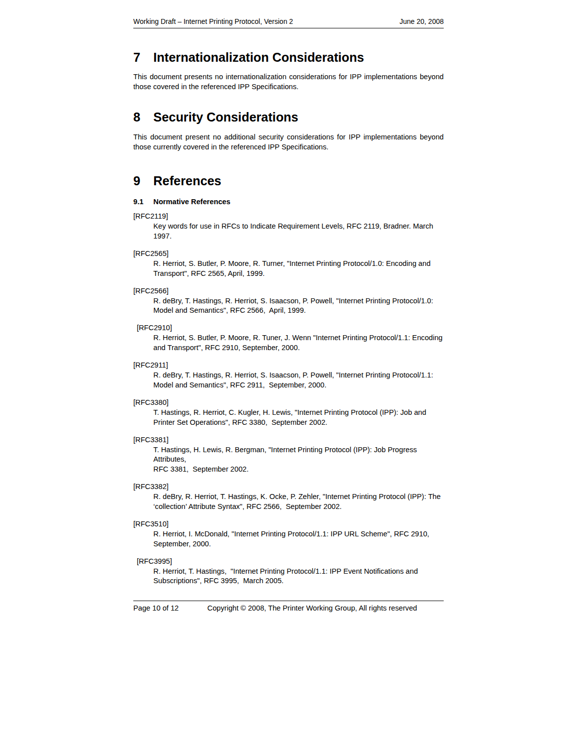Working Draft – Internet Printing Protocol, Version 2
June 20, 2008
7 Internationalization Considerations
This document presents no internationalization considerations for IPP implementations beyond those covered in the referenced IPP Specifications.
8 Security Considerations
This document present no additional security considerations for IPP implementations beyond those currently covered in the referenced IPP Specifications.
9 References
9.1 Normative References
[RFC2119]
Key words for use in RFCs to Indicate Requirement Levels, RFC 2119, Bradner. March 1997.
[RFC2565]
R. Herriot, S. Butler, P. Moore, R. Turner, "Internet Printing Protocol/1.0: Encoding and Transport", RFC 2565, April, 1999.
[RFC2566]
R. deBry, T. Hastings, R. Herriot, S. Isaacson, P. Powell, "Internet Printing Protocol/1.0: Model and Semantics", RFC 2566, April, 1999.
[RFC2910]
R. Herriot, S. Butler, P. Moore, R. Tuner, J. Wenn "Internet Printing Protocol/1.1: Encoding and Transport", RFC 2910, September, 2000.
[RFC2911]
R. deBry, T. Hastings, R. Herriot, S. Isaacson, P. Powell, "Internet Printing Protocol/1.1: Model and Semantics", RFC 2911, September, 2000.
[RFC3380]
T. Hastings, R. Herriot, C. Kugler, H. Lewis, "Internet Printing Protocol (IPP): Job and Printer Set Operations", RFC 3380, September 2002.
[RFC3381]
T. Hastings, H. Lewis, R. Bergman, "Internet Printing Protocol (IPP): Job Progress Attributes,
RFC 3381, September 2002.
[RFC3382]
R. deBry, R. Herriot, T. Hastings, K. Ocke, P. Zehler, "Internet Printing Protocol (IPP): The ‘collection’ Attribute Syntax", RFC 2566, September 2002.
[RFC3510]
R. Herriot, I. McDonald, "Internet Printing Protocol/1.1: IPP URL Scheme", RFC 2910, September, 2000.
[RFC3995]
R. Herriot, T. Hastings, "Internet Printing Protocol/1.1: IPP Event Notifications and Subscriptions", RFC 3995, March 2005.
Page 10 of 12
Copyright © 2008, The Printer Working Group, All rights reserved